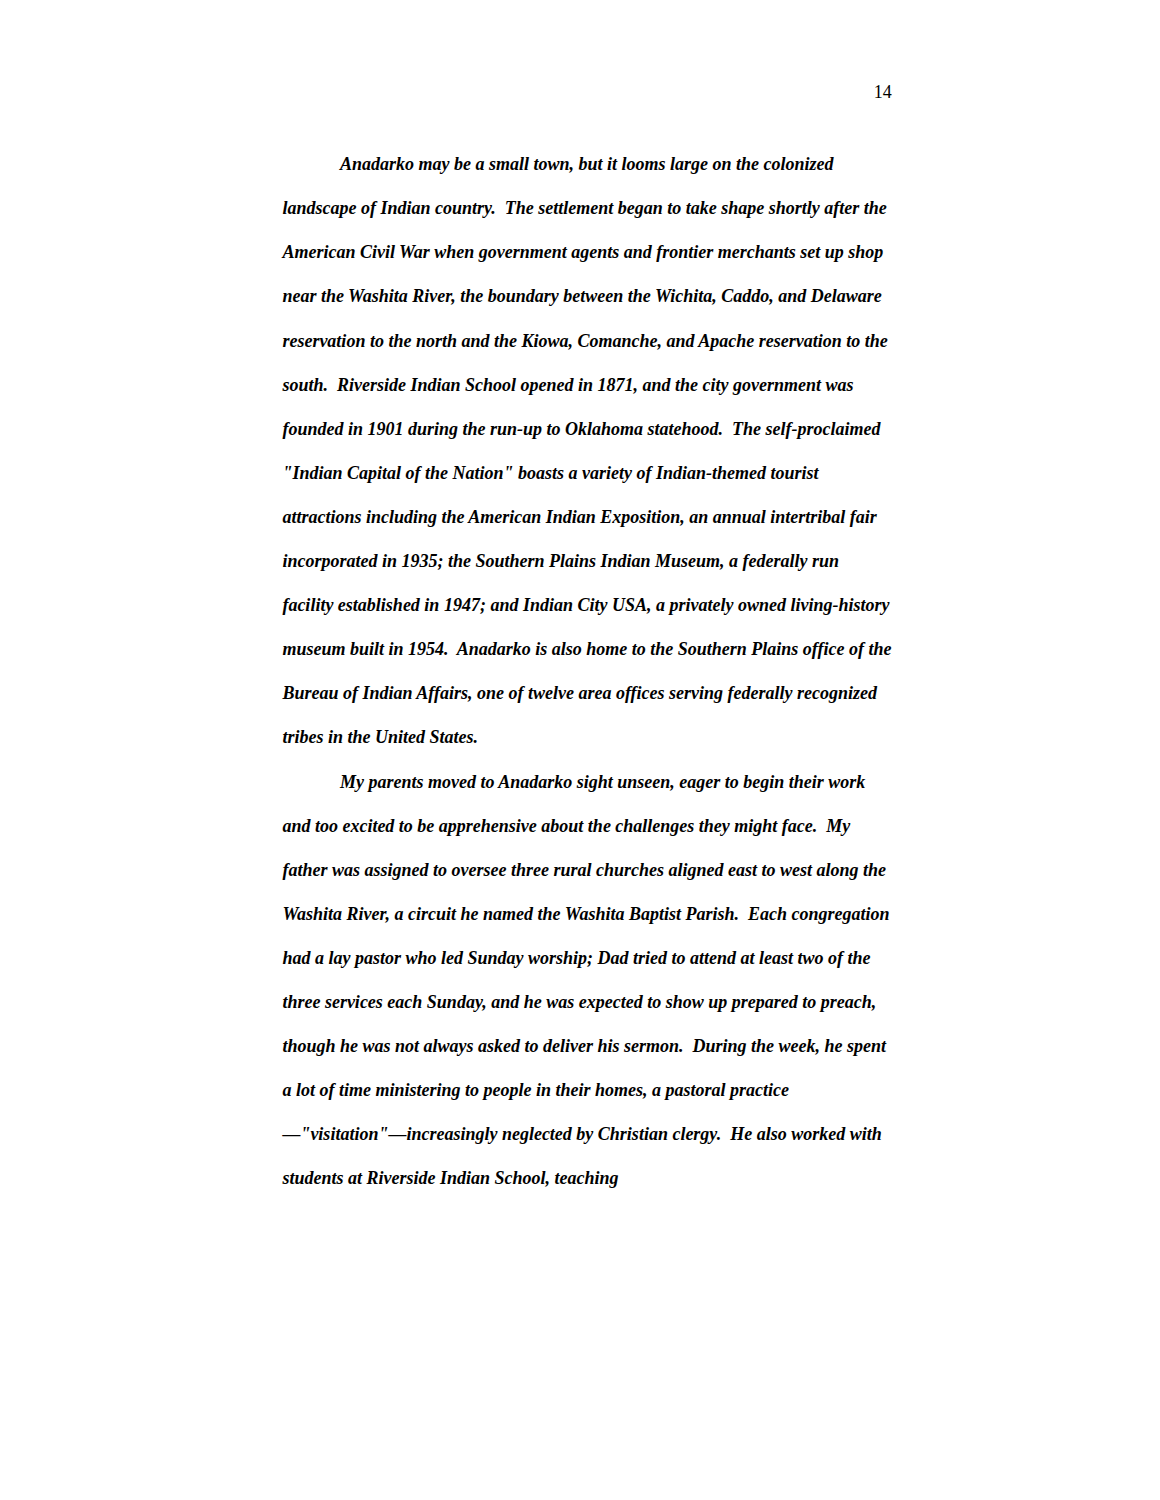14
Anadarko may be a small town, but it looms large on the colonized landscape of Indian country. The settlement began to take shape shortly after the American Civil War when government agents and frontier merchants set up shop near the Washita River, the boundary between the Wichita, Caddo, and Delaware reservation to the north and the Kiowa, Comanche, and Apache reservation to the south. Riverside Indian School opened in 1871, and the city government was founded in 1901 during the run-up to Oklahoma statehood. The self-proclaimed "Indian Capital of the Nation" boasts a variety of Indian-themed tourist attractions including the American Indian Exposition, an annual intertribal fair incorporated in 1935; the Southern Plains Indian Museum, a federally run facility established in 1947; and Indian City USA, a privately owned living-history museum built in 1954. Anadarko is also home to the Southern Plains office of the Bureau of Indian Affairs, one of twelve area offices serving federally recognized tribes in the United States.
My parents moved to Anadarko sight unseen, eager to begin their work and too excited to be apprehensive about the challenges they might face. My father was assigned to oversee three rural churches aligned east to west along the Washita River, a circuit he named the Washita Baptist Parish. Each congregation had a lay pastor who led Sunday worship; Dad tried to attend at least two of the three services each Sunday, and he was expected to show up prepared to preach, though he was not always asked to deliver his sermon. During the week, he spent a lot of time ministering to people in their homes, a pastoral practice—"visitation"—increasingly neglected by Christian clergy. He also worked with students at Riverside Indian School, teaching